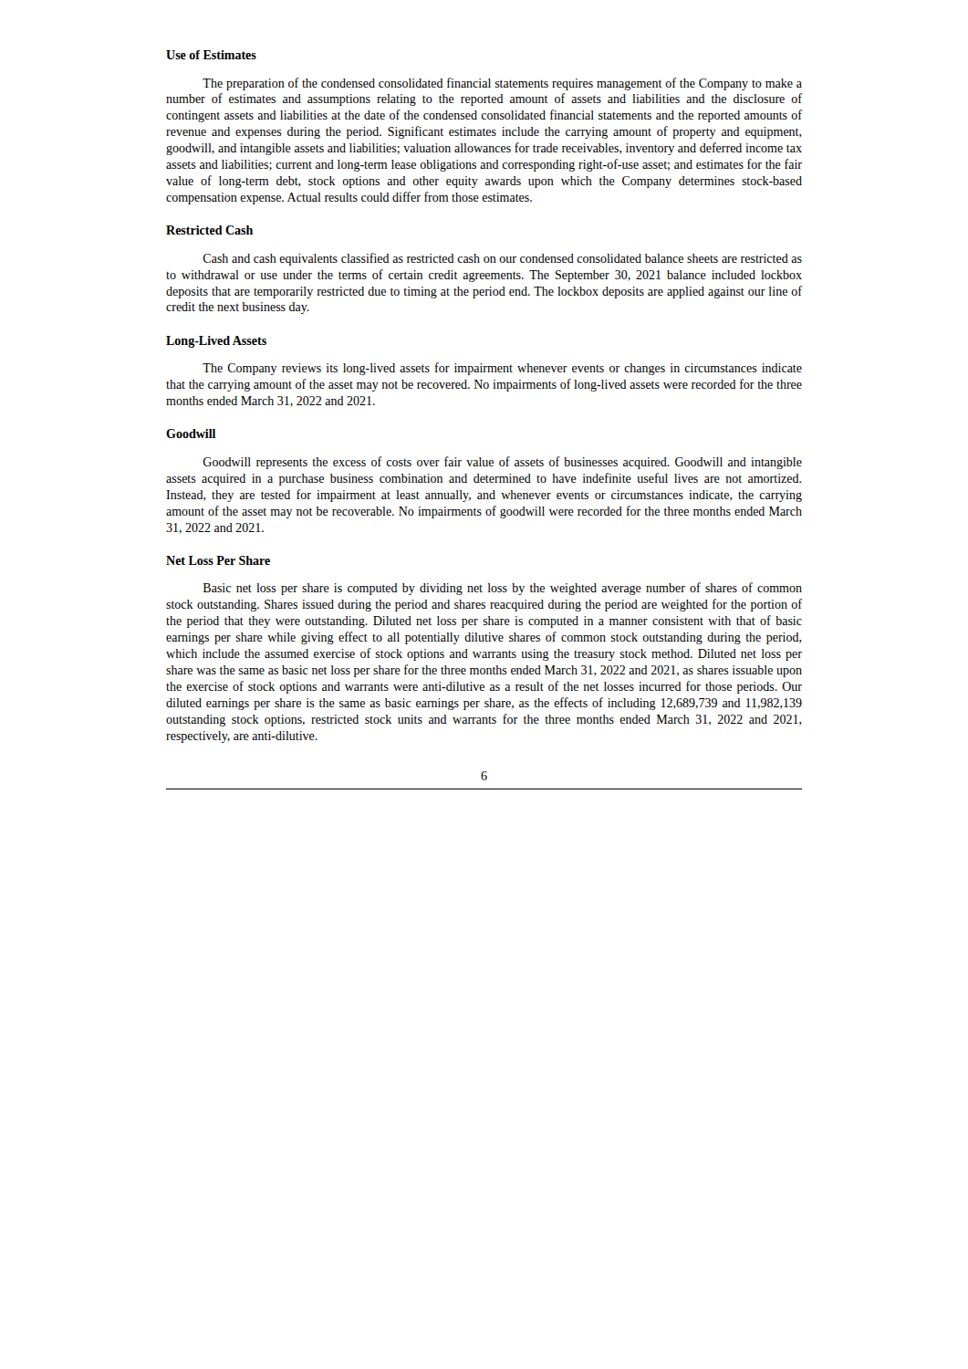Use of Estimates
The preparation of the condensed consolidated financial statements requires management of the Company to make a number of estimates and assumptions relating to the reported amount of assets and liabilities and the disclosure of contingent assets and liabilities at the date of the condensed consolidated financial statements and the reported amounts of revenue and expenses during the period. Significant estimates include the carrying amount of property and equipment, goodwill, and intangible assets and liabilities; valuation allowances for trade receivables, inventory and deferred income tax assets and liabilities; current and long-term lease obligations and corresponding right-of-use asset; and estimates for the fair value of long-term debt, stock options and other equity awards upon which the Company determines stock-based compensation expense. Actual results could differ from those estimates.
Restricted Cash
Cash and cash equivalents classified as restricted cash on our condensed consolidated balance sheets are restricted as to withdrawal or use under the terms of certain credit agreements. The September 30, 2021 balance included lockbox deposits that are temporarily restricted due to timing at the period end. The lockbox deposits are applied against our line of credit the next business day.
Long-Lived Assets
The Company reviews its long-lived assets for impairment whenever events or changes in circumstances indicate that the carrying amount of the asset may not be recovered. No impairments of long-lived assets were recorded for the three months ended March 31, 2022 and 2021.
Goodwill
Goodwill represents the excess of costs over fair value of assets of businesses acquired. Goodwill and intangible assets acquired in a purchase business combination and determined to have indefinite useful lives are not amortized. Instead, they are tested for impairment at least annually, and whenever events or circumstances indicate, the carrying amount of the asset may not be recoverable. No impairments of goodwill were recorded for the three months ended March 31, 2022 and 2021.
Net Loss Per Share
Basic net loss per share is computed by dividing net loss by the weighted average number of shares of common stock outstanding. Shares issued during the period and shares reacquired during the period are weighted for the portion of the period that they were outstanding. Diluted net loss per share is computed in a manner consistent with that of basic earnings per share while giving effect to all potentially dilutive shares of common stock outstanding during the period, which include the assumed exercise of stock options and warrants using the treasury stock method. Diluted net loss per share was the same as basic net loss per share for the three months ended March 31, 2022 and 2021, as shares issuable upon the exercise of stock options and warrants were anti-dilutive as a result of the net losses incurred for those periods. Our diluted earnings per share is the same as basic earnings per share, as the effects of including 12,689,739 and 11,982,139 outstanding stock options, restricted stock units and warrants for the three months ended March 31, 2022 and 2021, respectively, are anti-dilutive.
6